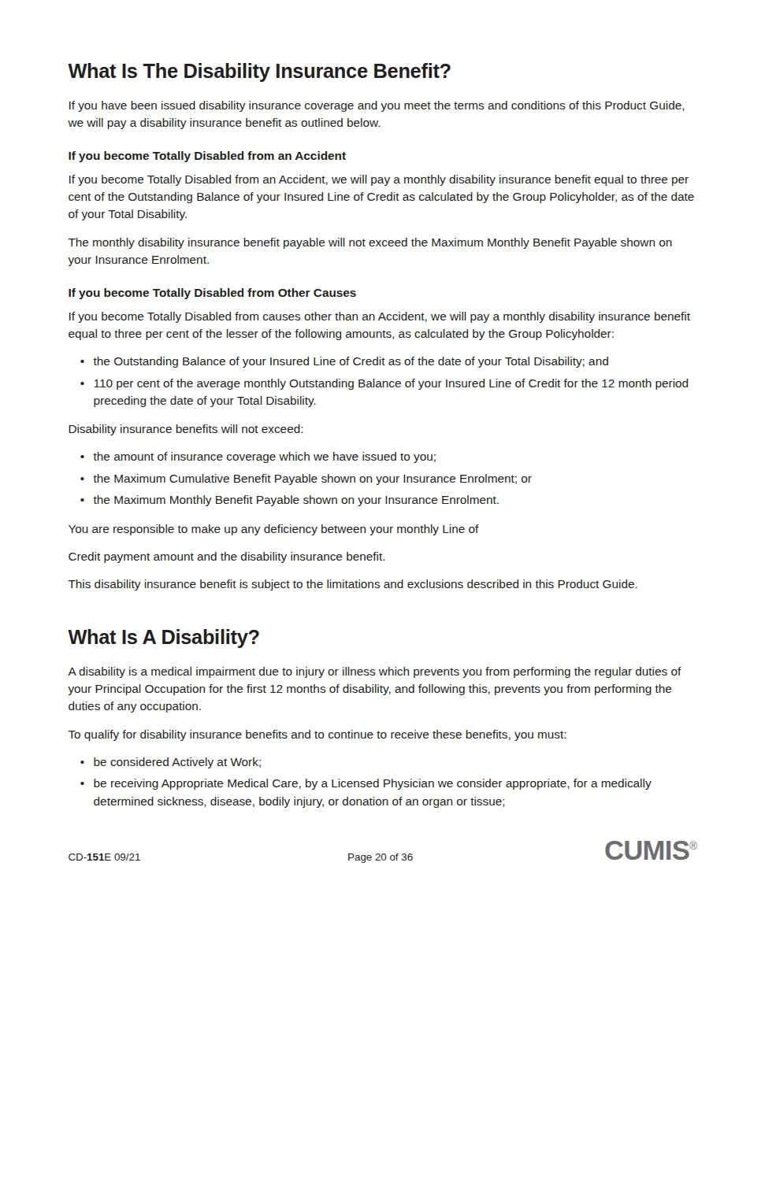What Is The Disability Insurance Benefit?
If you have been issued disability insurance coverage and you meet the terms and conditions of this Product Guide, we will pay a disability insurance benefit as outlined below.
If you become Totally Disabled from an Accident
If you become Totally Disabled from an Accident, we will pay a monthly disability insurance benefit equal to three per cent of the Outstanding Balance of your Insured Line of Credit as calculated by the Group Policyholder, as of the date of your Total Disability.
The monthly disability insurance benefit payable will not exceed the Maximum Monthly Benefit Payable shown on your Insurance Enrolment.
If you become Totally Disabled from Other Causes
If you become Totally Disabled from causes other than an Accident, we will pay a monthly disability insurance benefit equal to three per cent of the lesser of the following amounts, as calculated by the Group Policyholder:
the Outstanding Balance of your Insured Line of Credit as of the date of your Total Disability; and
110 per cent of the average monthly Outstanding Balance of your Insured Line of Credit for the 12 month period preceding the date of your Total Disability.
Disability insurance benefits will not exceed:
the amount of insurance coverage which we have issued to you;
the Maximum Cumulative Benefit Payable shown on your Insurance Enrolment; or
the Maximum Monthly Benefit Payable shown on your Insurance Enrolment.
You are responsible to make up any deficiency between your monthly Line of
Credit payment amount and the disability insurance benefit.
This disability insurance benefit is subject to the limitations and exclusions described in this Product Guide.
What Is A Disability?
A disability is a medical impairment due to injury or illness which prevents you from performing the regular duties of your Principal Occupation for the first 12 months of disability, and following this, prevents you from performing the duties of any occupation.
To qualify for disability insurance benefits and to continue to receive these benefits, you must:
be considered Actively at Work;
be receiving Appropriate Medical Care, by a Licensed Physician we consider appropriate, for a medically determined sickness, disease, bodily injury, or donation of an organ or tissue;
CD-151 E 09/21
Page 20 of 36
CUMIS®